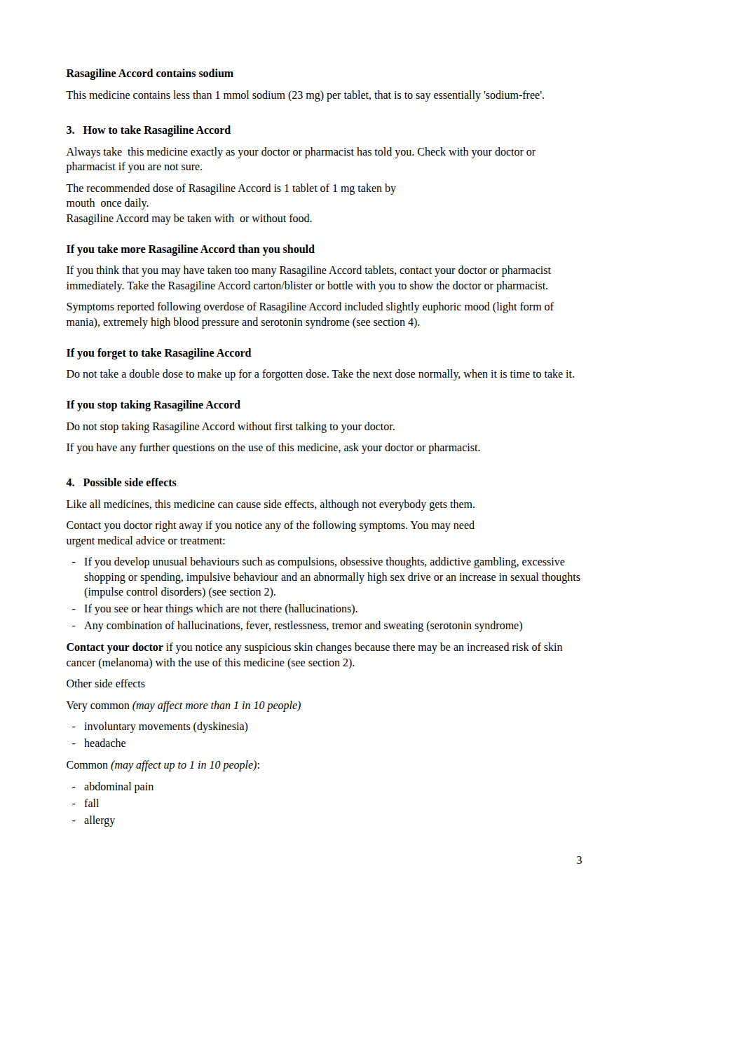Rasagiline Accord contains sodium
This medicine contains less than 1 mmol sodium (23 mg) per tablet, that is to say essentially 'sodium-free'.
3. How to take Rasagiline Accord
Always take this medicine exactly as your doctor or pharmacist has told you. Check with your doctor or pharmacist if you are not sure.
The recommended dose of Rasagiline Accord is 1 tablet of 1 mg taken by
mouth once daily.
Rasagiline Accord may be taken with or without food.
If you take more Rasagiline Accord than you should
If you think that you may have taken too many Rasagiline Accord tablets, contact your doctor or pharmacist immediately. Take the Rasagiline Accord carton/blister or bottle with you to show the doctor or pharmacist.
Symptoms reported following overdose of Rasagiline Accord included slightly euphoric mood (light form of mania), extremely high blood pressure and serotonin syndrome (see section 4).
If you forget to take Rasagiline Accord
Do not take a double dose to make up for a forgotten dose. Take the next dose normally, when it is time to take it.
If you stop taking Rasagiline Accord
Do not stop taking Rasagiline Accord without first talking to your doctor.
If you have any further questions on the use of this medicine, ask your doctor or pharmacist.
4. Possible side effects
Like all medicines, this medicine can cause side effects, although not everybody gets them.
Contact you doctor right away if you notice any of the following symptoms. You may need
urgent medical advice or treatment:
If you develop unusual behaviours such as compulsions, obsessive thoughts, addictive gambling, excessive shopping or spending, impulsive behaviour and an abnormally high sex drive or an increase in sexual thoughts (impulse control disorders) (see section 2).
If you see or hear things which are not there (hallucinations).
Any combination of hallucinations, fever, restlessness, tremor and sweating (serotonin syndrome)
Contact your doctor if you notice any suspicious skin changes because there may be an increased risk of skin cancer (melanoma) with the use of this medicine (see section 2).
Other side effects
Very common (may affect more than 1 in 10 people)
involuntary movements (dyskinesia)
headache
Common (may affect up to 1 in 10 people):
abdominal pain
fall
allergy
3